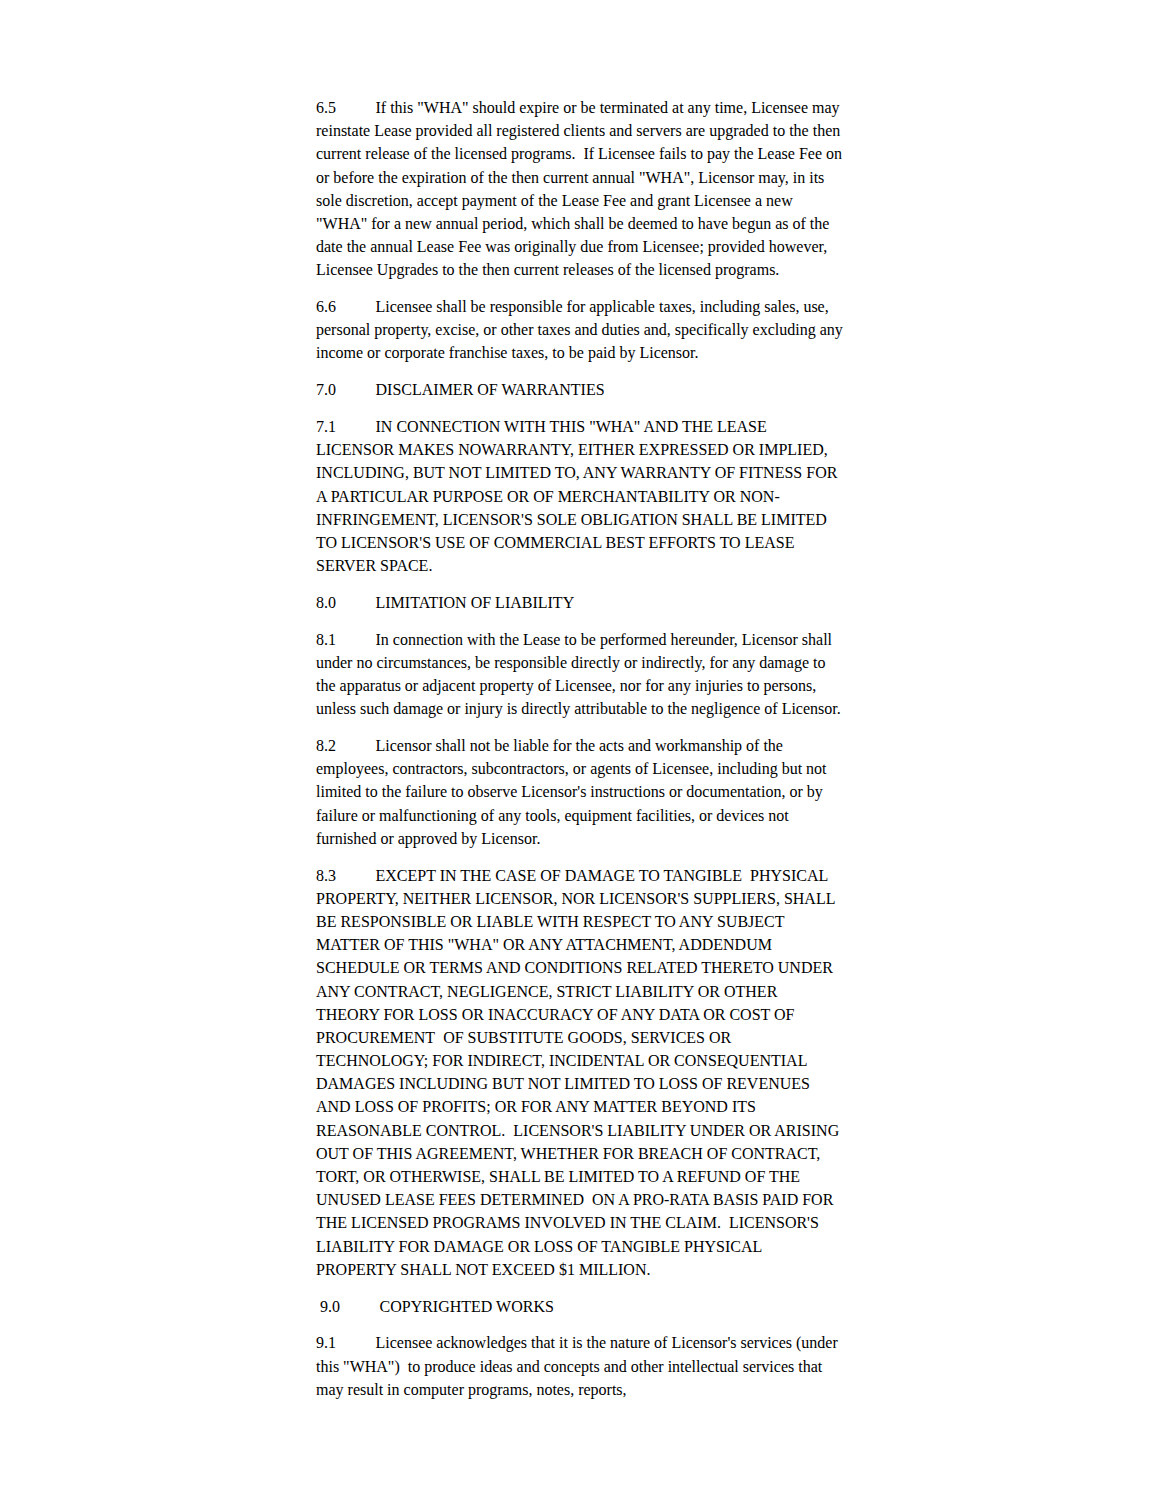6.5 If this "WHA" should expire or be terminated at any time, Licensee may reinstate Lease provided all registered clients and servers are upgraded to the then current release of the licensed programs. If Licensee fails to pay the Lease Fee on or before the expiration of the then current annual "WHA", Licensor may, in its sole discretion, accept payment of the Lease Fee and grant Licensee a new "WHA" for a new annual period, which shall be deemed to have begun as of the date the annual Lease Fee was originally due from Licensee; provided however, Licensee Upgrades to the then current releases of the licensed programs.
6.6 Licensee shall be responsible for applicable taxes, including sales, use, personal property, excise, or other taxes and duties and, specifically excluding any income or corporate franchise taxes, to be paid by Licensor.
7.0 DISCLAIMER OF WARRANTIES
7.1 IN CONNECTION WITH THIS "WHA" AND THE LEASE LICENSOR MAKES NOWARRANTY, EITHER EXPRESSED OR IMPLIED, INCLUDING, BUT NOT LIMITED TO, ANY WARRANTY OF FITNESS FOR A PARTICULAR PURPOSE OR OF MERCHANTABILITY OR NON-INFRINGEMENT, LICENSOR'S SOLE OBLIGATION SHALL BE LIMITED TO LICENSOR'S USE OF COMMERCIAL BEST EFFORTS TO LEASE SERVER SPACE.
8.0 LIMITATION OF LIABILITY
8.1 In connection with the Lease to be performed hereunder, Licensor shall under no circumstances, be responsible directly or indirectly, for any damage to the apparatus or adjacent property of Licensee, nor for any injuries to persons, unless such damage or injury is directly attributable to the negligence of Licensor.
8.2 Licensor shall not be liable for the acts and workmanship of the employees, contractors, subcontractors, or agents of Licensee, including but not limited to the failure to observe Licensor's instructions or documentation, or by failure or malfunctioning of any tools, equipment facilities, or devices not furnished or approved by Licensor.
8.3 EXCEPT IN THE CASE OF DAMAGE TO TANGIBLE PHYSICAL PROPERTY, NEITHER LICENSOR, NOR LICENSOR'S SUPPLIERS, SHALL BE RESPONSIBLE OR LIABLE WITH RESPECT TO ANY SUBJECT MATTER OF THIS "WHA" OR ANY ATTACHMENT, ADDENDUM SCHEDULE OR TERMS AND CONDITIONS RELATED THERETO UNDER ANY CONTRACT, NEGLIGENCE, STRICT LIABILITY OR OTHER THEORY FOR LOSS OR INACCURACY OF ANY DATA OR COST OF PROCUREMENT OF SUBSTITUTE GOODS, SERVICES OR TECHNOLOGY; FOR INDIRECT, INCIDENTAL OR CONSEQUENTIAL DAMAGES INCLUDING BUT NOT LIMITED TO LOSS OF REVENUES AND LOSS OF PROFITS; OR FOR ANY MATTER BEYOND ITS REASONABLE CONTROL. LICENSOR'S LIABILITY UNDER OR ARISING OUT OF THIS AGREEMENT, WHETHER FOR BREACH OF CONTRACT, TORT, OR OTHERWISE, SHALL BE LIMITED TO A REFUND OF THE UNUSED LEASE FEES DETERMINED ON A PRO-RATA BASIS PAID FOR THE LICENSED PROGRAMS INVOLVED IN THE CLAIM. LICENSOR'S LIABILITY FOR DAMAGE OR LOSS OF TANGIBLE PHYSICAL PROPERTY SHALL NOT EXCEED $1 MILLION.
9.0 COPYRIGHTED WORKS
9.1 Licensee acknowledges that it is the nature of Licensor's services (under this "WHA") to produce ideas and concepts and other intellectual services that may result in computer programs, notes, reports,